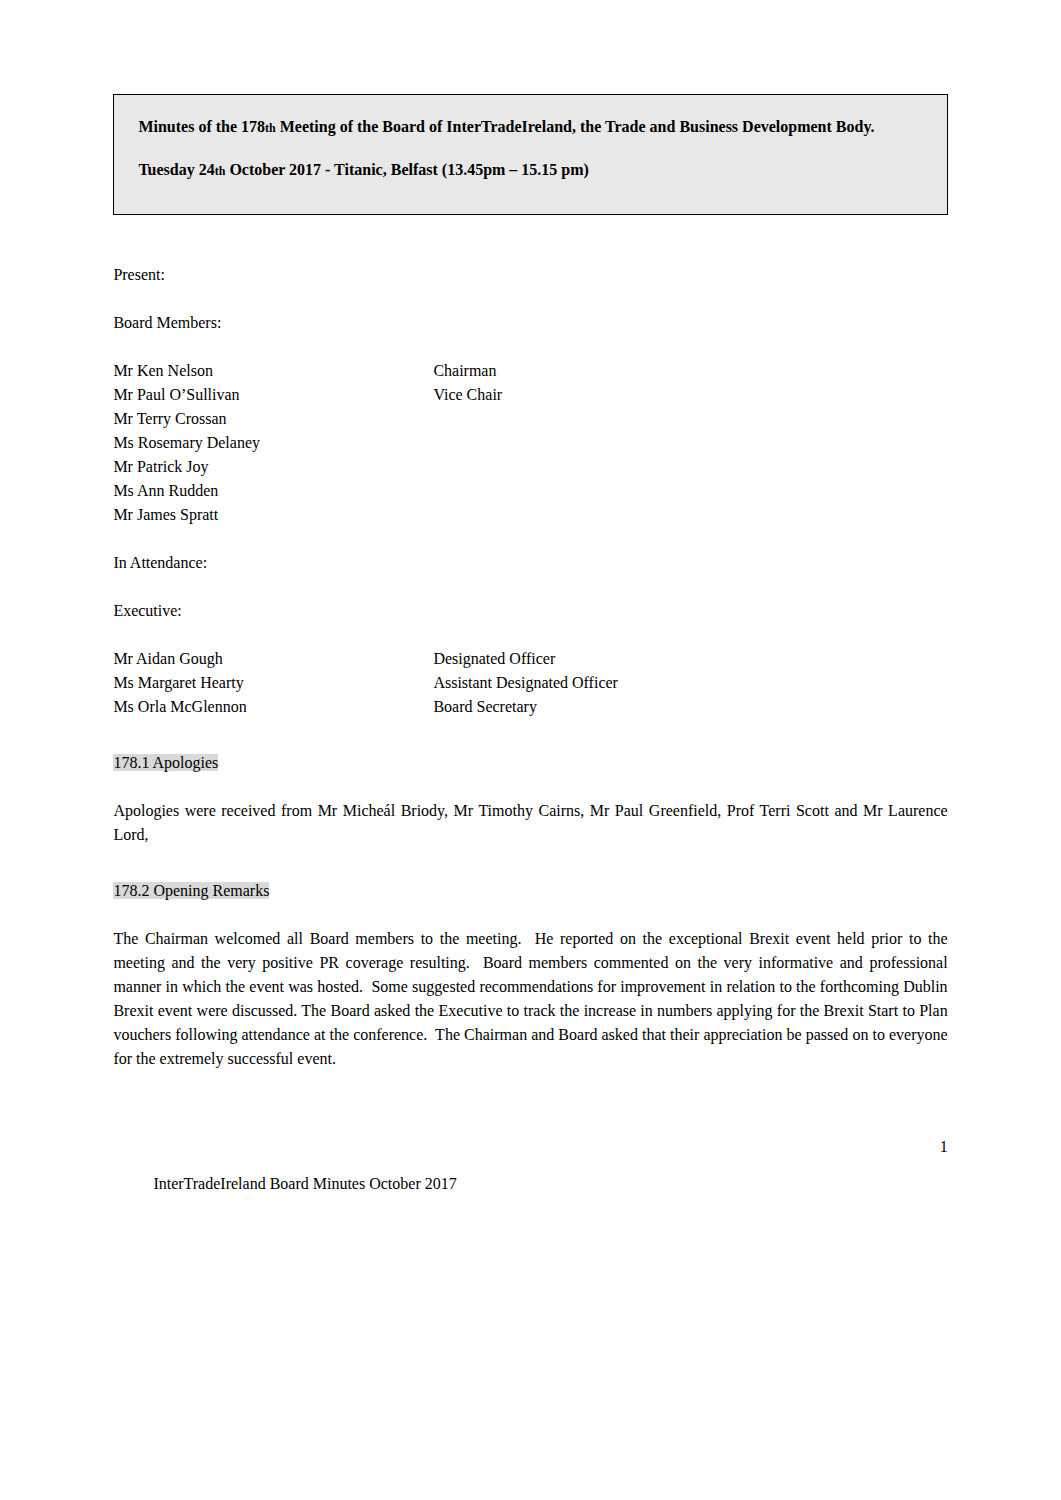Minutes of the 178th Meeting of the Board of InterTradeIreland, the Trade and Business Development Body.
Tuesday 24th October 2017 - Titanic, Belfast (13.45pm – 15.15 pm)
Present:
Board Members:
| Mr Ken Nelson | Chairman |
| Mr Paul O’Sullivan | Vice Chair |
| Mr Terry Crossan | |
| Ms Rosemary Delaney | |
| Mr Patrick Joy | |
| Ms Ann Rudden | |
| Mr James Spratt | |
In Attendance:
Executive:
| Mr Aidan Gough | Designated Officer |
| Ms Margaret Hearty | Assistant Designated Officer |
| Ms Orla McGlennon | Board Secretary |
178.1 Apologies
Apologies were received from Mr Micheál Briody, Mr Timothy Cairns, Mr Paul Greenfield, Prof Terri Scott and Mr Laurence Lord,
178.2 Opening Remarks
The Chairman welcomed all Board members to the meeting. He reported on the exceptional Brexit event held prior to the meeting and the very positive PR coverage resulting. Board members commented on the very informative and professional manner in which the event was hosted. Some suggested recommendations for improvement in relation to the forthcoming Dublin Brexit event were discussed. The Board asked the Executive to track the increase in numbers applying for the Brexit Start to Plan vouchers following attendance at the conference. The Chairman and Board asked that their appreciation be passed on to everyone for the extremely successful event.
1
InterTradeIreland Board Minutes October 2017